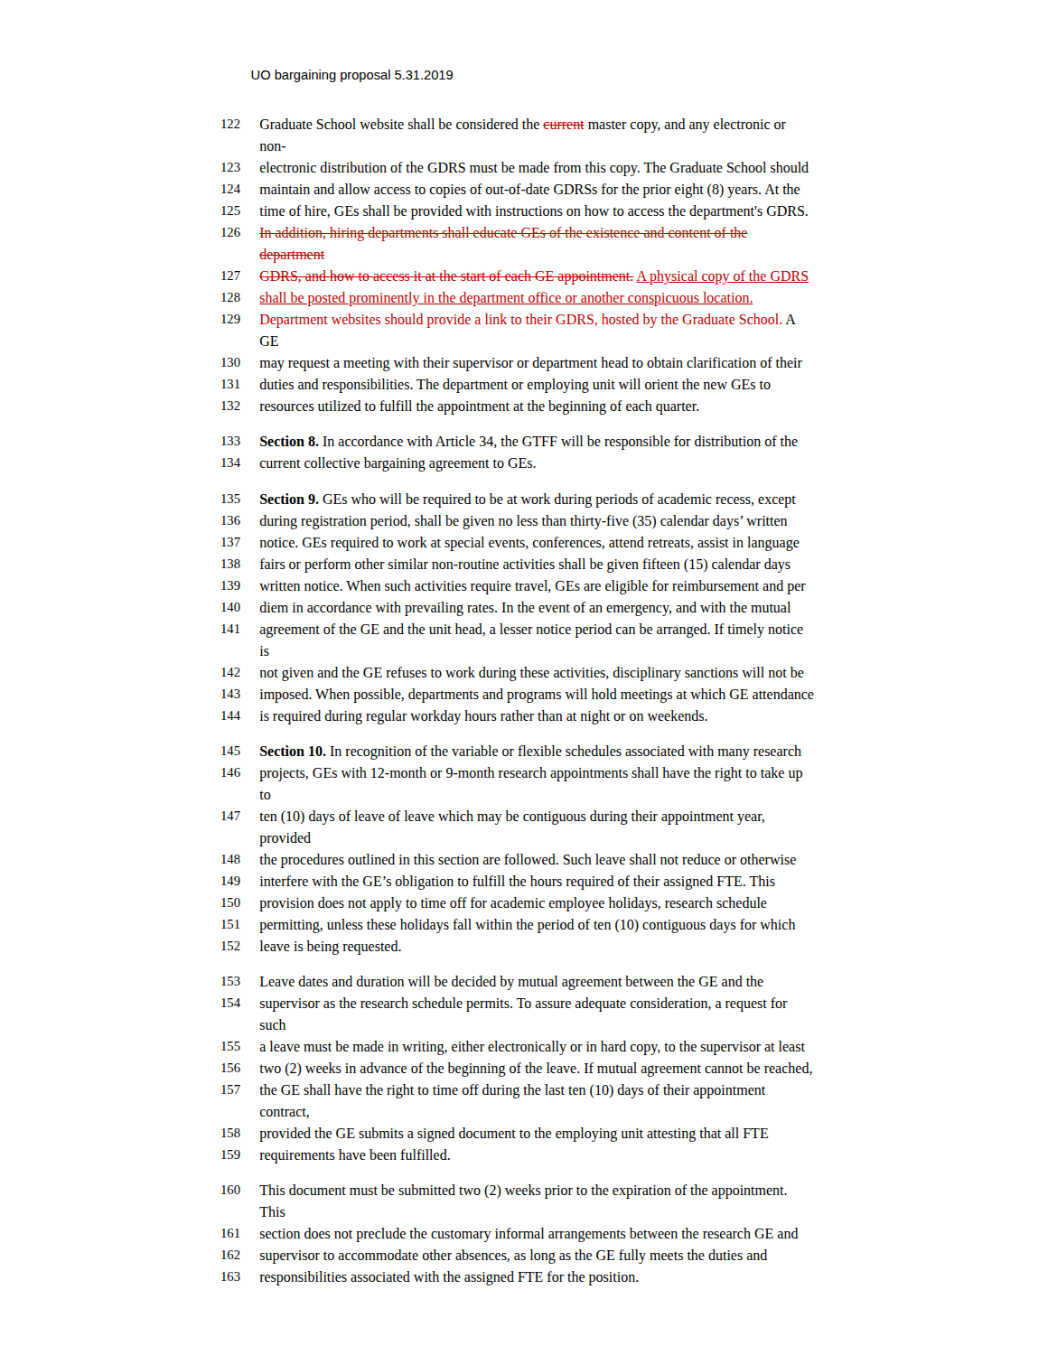UO bargaining proposal 5.31.2019
| 122 | Graduate School website shall be considered the current master copy, and any electronic or non- |
| 123 | electronic distribution of the GDRS must be made from this copy. The Graduate School should |
| 124 | maintain and allow access to copies of out-of-date GDRSs for the prior eight (8) years. At the |
| 125 | time of hire, GEs shall be provided with instructions on how to access the department's GDRS. |
| 126 | In addition, hiring departments shall educate GEs of the existence and content of the department |
| 127 | GDRS, and how to access it at the start of each GE appointment. A physical copy of the GDRS |
| 128 | shall be posted prominently in the department office or another conspicuous location. |
| 129 | Department websites should provide a link to their GDRS, hosted by the Graduate School. A GE |
| 130 | may request a meeting with their supervisor or department head to obtain clarification of their |
| 131 | duties and responsibilities. The department or employing unit will orient the new GEs to |
| 132 | resources utilized to fulfill the appointment at the beginning of each quarter. |
| 133 | Section 8. In accordance with Article 34, the GTFF will be responsible for distribution of the |
| 134 | current collective bargaining agreement to GEs. |
| 135 | Section 9. GEs who will be required to be at work during periods of academic recess, except |
| 136 | during registration period, shall be given no less than thirty-five (35) calendar days’ written |
| 137 | notice. GEs required to work at special events, conferences, attend retreats, assist in language |
| 138 | fairs or perform other similar non-routine activities shall be given fifteen (15) calendar days |
| 139 | written notice. When such activities require travel, GEs are eligible for reimbursement and per |
| 140 | diem in accordance with prevailing rates. In the event of an emergency, and with the mutual |
| 141 | agreement of the GE and the unit head, a lesser notice period can be arranged. If timely notice is |
| 142 | not given and the GE refuses to work during these activities, disciplinary sanctions will not be |
| 143 | imposed. When possible, departments and programs will hold meetings at which GE attendance |
| 144 | is required during regular workday hours rather than at night or on weekends. |
| 145 | Section 10. In recognition of the variable or flexible schedules associated with many research |
| 146 | projects, GEs with 12-month or 9-month research appointments shall have the right to take up to |
| 147 | ten (10) days of leave of leave which may be contiguous during their appointment year, provided |
| 148 | the procedures outlined in this section are followed. Such leave shall not reduce or otherwise |
| 149 | interfere with the GE’s obligation to fulfill the hours required of their assigned FTE. This |
| 150 | provision does not apply to time off for academic employee holidays, research schedule |
| 151 | permitting, unless these holidays fall within the period of ten (10) contiguous days for which |
| 152 | leave is being requested. |
| 153 | Leave dates and duration will be decided by mutual agreement between the GE and the |
| 154 | supervisor as the research schedule permits. To assure adequate consideration, a request for such |
| 155 | a leave must be made in writing, either electronically or in hard copy, to the supervisor at least |
| 156 | two (2) weeks in advance of the beginning of the leave. If mutual agreement cannot be reached, |
| 157 | the GE shall have the right to time off during the last ten (10) days of their appointment contract, |
| 158 | provided the GE submits a signed document to the employing unit attesting that all FTE |
| 159 | requirements have been fulfilled. |
| 160 | This document must be submitted two (2) weeks prior to the expiration of the appointment. This |
| 161 | section does not preclude the customary informal arrangements between the research GE and |
| 162 | supervisor to accommodate other absences, as long as the GE fully meets the duties and |
| 163 | responsibilities associated with the assigned FTE for the position. |